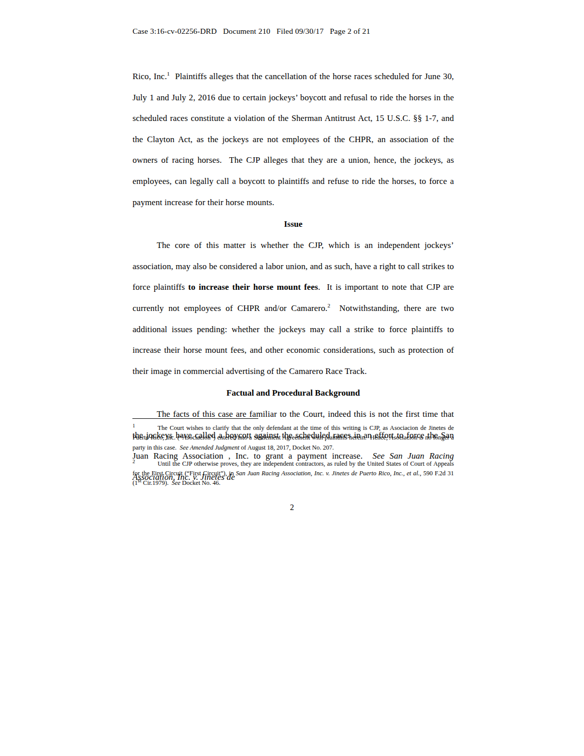Case 3:16-cv-02256-DRD Document 210 Filed 09/30/17 Page 2 of 21
Rico, Inc.1 Plaintiffs alleges that the cancellation of the horse races scheduled for June 30, July 1 and July 2, 2016 due to certain jockeys’ boycott and refusal to ride the horses in the scheduled races constitute a violation of the Sherman Antitrust Act, 15 U.S.C. §§ 1-7, and the Clayton Act, as the jockeys are not employees of the CHPR, an association of the owners of racing horses. The CJP alleges that they are a union, hence, the jockeys, as employees, can legally call a boycott to plaintiffs and refuse to ride the horses, to force a payment increase for their horse mounts.
Issue
The core of this matter is whether the CJP, which is an independent jockeys’ association, may also be considered a labor union, and as such, have a right to call strikes to force plaintiffs to increase their horse mount fees. It is important to note that CJP are currently not employees of CHPR and/or Camarero.2 Notwithstanding, there are two additional issues pending: whether the jockeys may call a strike to force plaintiffs to increase their horse mount fees, and other economic considerations, such as protection of their image in commercial advertising of the Camarero Race Track.
Factual and Procedural Background
The facts of this case are familiar to the Court, indeed this is not the first time that the jockeys have called a boycott against the scheduled races in an effort to force the San Juan Racing Association , Inc. to grant a payment increase. See San Juan Racing Association, Inc. v. Jinetes de
1 The Court wishes to clarify that the only defendant at the time of this writing is CJP, as Asociacion de Jinetes de Puerto Rico, Inc. (“Asociacion”) entered into a Settlement Agreement with plaintiffs herein. Hence, Asociacion is no longer a party in this case. See Amended Judgment of August 18, 2017, Docket No. 207.
2 Until the CJP otherwise proves, they are independent contractors, as ruled by the United States of Court of Appeals for the First Circuit (“First Circuit”), in San Juan Racing Association, Inc. v. Jinetes de Puerto Rico, Inc., et al., 590 F.2d 31 (1st Cir.1979). See Docket No. 46.
2